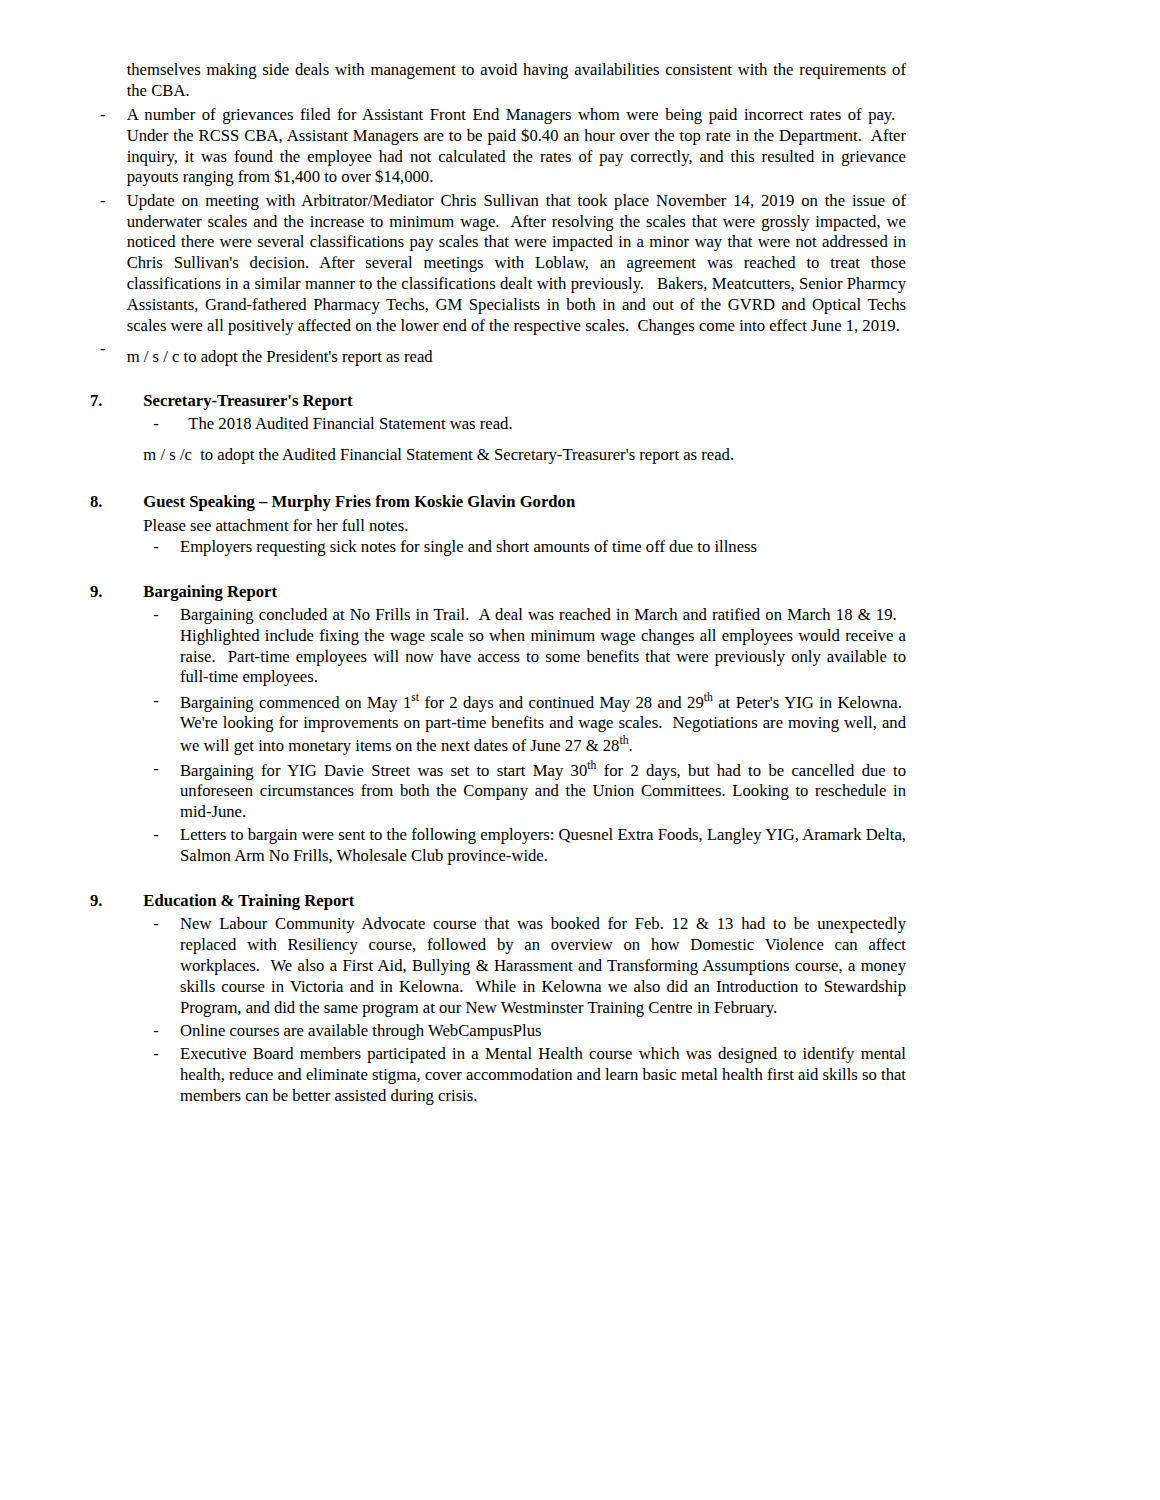themselves making side deals with management to avoid having availabilities consistent with the requirements of the CBA.
A number of grievances filed for Assistant Front End Managers whom were being paid incorrect rates of pay. Under the RCSS CBA, Assistant Managers are to be paid $0.40 an hour over the top rate in the Department. After inquiry, it was found the employee had not calculated the rates of pay correctly, and this resulted in grievance payouts ranging from $1,400 to over $14,000.
Update on meeting with Arbitrator/Mediator Chris Sullivan that took place November 14, 2019 on the issue of underwater scales and the increase to minimum wage. After resolving the scales that were grossly impacted, we noticed there were several classifications pay scales that were impacted in a minor way that were not addressed in Chris Sullivan's decision. After several meetings with Loblaw, an agreement was reached to treat those classifications in a similar manner to the classifications dealt with previously. Bakers, Meatcutters, Senior Pharmcy Assistants, Grand-fathered Pharmacy Techs, GM Specialists in both in and out of the GVRD and Optical Techs scales were all positively affected on the lower end of the respective scales. Changes come into effect June 1, 2019.
m / s / c to adopt the President's report as read
7.
Secretary-Treasurer's Report
The 2018 Audited Financial Statement was read.
m / s /c to adopt the Audited Financial Statement & Secretary-Treasurer's report as read.
8.
Guest Speaking – Murphy Fries from Koskie Glavin Gordon
Please see attachment for her full notes.
Employers requesting sick notes for single and short amounts of time off due to illness
9.
Bargaining Report
Bargaining concluded at No Frills in Trail. A deal was reached in March and ratified on March 18 & 19. Highlighted include fixing the wage scale so when minimum wage changes all employees would receive a raise. Part-time employees will now have access to some benefits that were previously only available to full-time employees.
Bargaining commenced on May 1st for 2 days and continued May 28 and 29th at Peter's YIG in Kelowna. We're looking for improvements on part-time benefits and wage scales. Negotiations are moving well, and we will get into monetary items on the next dates of June 27 & 28th.
Bargaining for YIG Davie Street was set to start May 30th for 2 days, but had to be cancelled due to unforeseen circumstances from both the Company and the Union Committees. Looking to reschedule in mid-June.
Letters to bargain were sent to the following employers: Quesnel Extra Foods, Langley YIG, Aramark Delta, Salmon Arm No Frills, Wholesale Club province-wide.
9.
Education & Training Report
New Labour Community Advocate course that was booked for Feb. 12 & 13 had to be unexpectedly replaced with Resiliency course, followed by an overview on how Domestic Violence can affect workplaces. We also a First Aid, Bullying & Harassment and Transforming Assumptions course, a money skills course in Victoria and in Kelowna. While in Kelowna we also did an Introduction to Stewardship Program, and did the same program at our New Westminster Training Centre in February.
Online courses are available through WebCampusPlus
Executive Board members participated in a Mental Health course which was designed to identify mental health, reduce and eliminate stigma, cover accommodation and learn basic metal health first aid skills so that members can be better assisted during crisis.